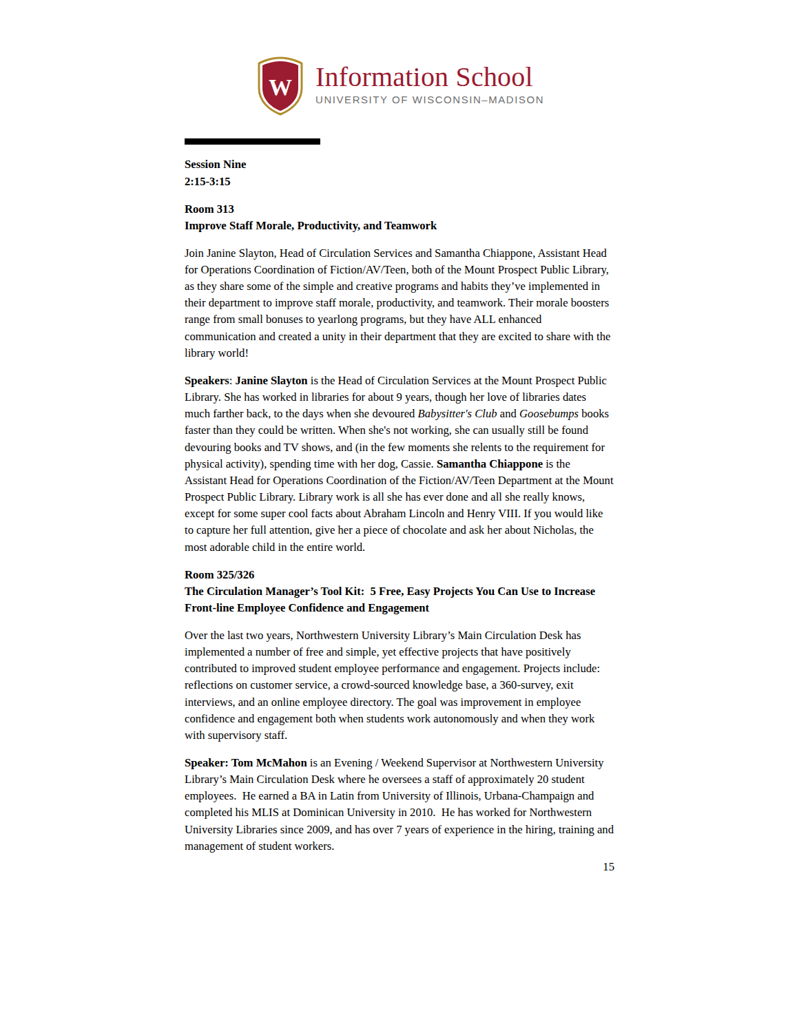W Information School
UNIVERSITY OF WISCONSIN–MADISON
Session Nine
2:15-3:15
Room 313
Improve Staff Morale, Productivity, and Teamwork
Join Janine Slayton, Head of Circulation Services and Samantha Chiappone, Assistant Head for Operations Coordination of Fiction/AV/Teen, both of the Mount Prospect Public Library, as they share some of the simple and creative programs and habits they’ve implemented in their department to improve staff morale, productivity, and teamwork. Their morale boosters range from small bonuses to yearlong programs, but they have ALL enhanced communication and created a unity in their department that they are excited to share with the library world!
Speakers: Janine Slayton is the Head of Circulation Services at the Mount Prospect Public Library. She has worked in libraries for about 9 years, though her love of libraries dates much farther back, to the days when she devoured Babysitter's Club and Goosebumps books faster than they could be written. When she's not working, she can usually still be found devouring books and TV shows, and (in the few moments she relents to the requirement for physical activity), spending time with her dog, Cassie. Samantha Chiappone is the Assistant Head for Operations Coordination of the Fiction/AV/Teen Department at the Mount Prospect Public Library. Library work is all she has ever done and all she really knows, except for some super cool facts about Abraham Lincoln and Henry VIII. If you would like to capture her full attention, give her a piece of chocolate and ask her about Nicholas, the most adorable child in the entire world.
Room 325/326
The Circulation Manager’s Tool Kit: 5 Free, Easy Projects You Can Use to Increase Front-line Employee Confidence and Engagement
Over the last two years, Northwestern University Library’s Main Circulation Desk has implemented a number of free and simple, yet effective projects that have positively contributed to improved student employee performance and engagement. Projects include: reflections on customer service, a crowd-sourced knowledge base, a 360-survey, exit interviews, and an online employee directory. The goal was improvement in employee confidence and engagement both when students work autonomously and when they work with supervisory staff.
Speaker: Tom McMahon is an Evening / Weekend Supervisor at Northwestern University Library’s Main Circulation Desk where he oversees a staff of approximately 20 student employees. He earned a BA in Latin from University of Illinois, Urbana-Champaign and completed his MLIS at Dominican University in 2010. He has worked for Northwestern University Libraries since 2009, and has over 7 years of experience in the hiring, training and management of student workers.
15